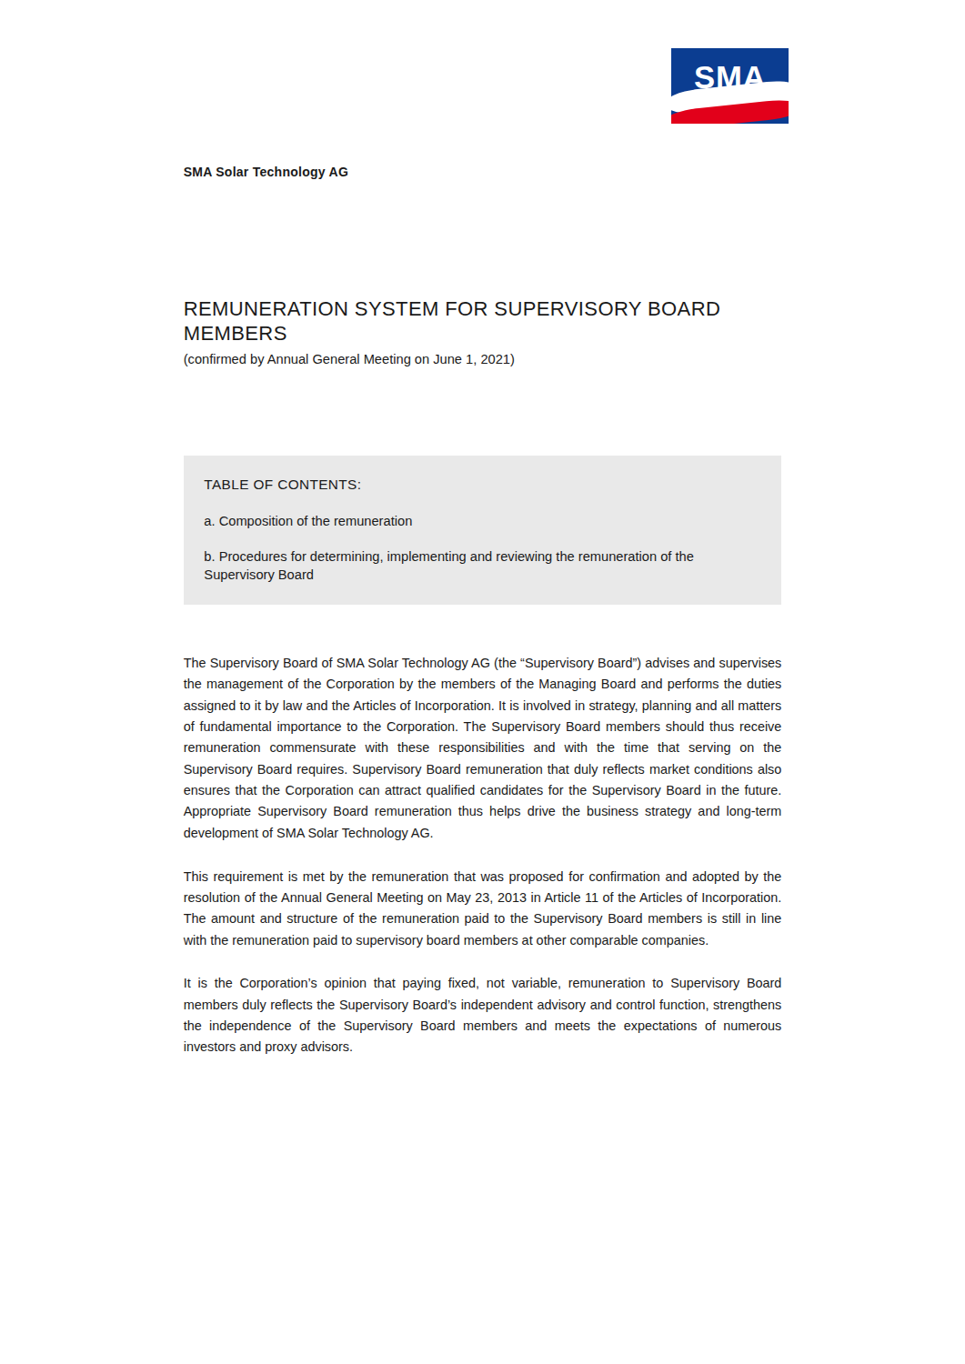SMA
SMA Solar Technology AG
REMUNERATION SYSTEM FOR SUPERVISORY BOARD MEMBERS
(confirmed by Annual General Meeting on June 1, 2021)
TABLE OF CONTENTS:
a. Composition of the remuneration
b. Procedures for determining, implementing and reviewing the remuneration of the Supervisory Board
The Supervisory Board of SMA Solar Technology AG (the “Supervisory Board”) advises and supervises the management of the Corporation by the members of the Managing Board and performs the duties assigned to it by law and the Articles of Incorporation. It is involved in strategy, planning and all matters of fundamental importance to the Corporation. The Supervisory Board members should thus receive remuneration commensurate with these responsibilities and with the time that serving on the Supervisory Board requires. Supervisory Board remuneration that duly reflects market conditions also ensures that the Corporation can attract qualified candidates for the Supervisory Board in the future. Appropriate Supervisory Board remuneration thus helps drive the business strategy and long-term development of SMA Solar Technology AG.
This requirement is met by the remuneration that was proposed for confirmation and adopted by the resolution of the Annual General Meeting on May 23, 2013 in Article 11 of the Articles of Incorporation. The amount and structure of the remuneration paid to the Supervisory Board members is still in line with the remuneration paid to supervisory board members at other comparable companies.
It is the Corporation’s opinion that paying fixed, not variable, remuneration to Supervisory Board members duly reflects the Supervisory Board’s independent advisory and control function, strengthens the independence of the Supervisory Board members and meets the expectations of numerous investors and proxy advisors.